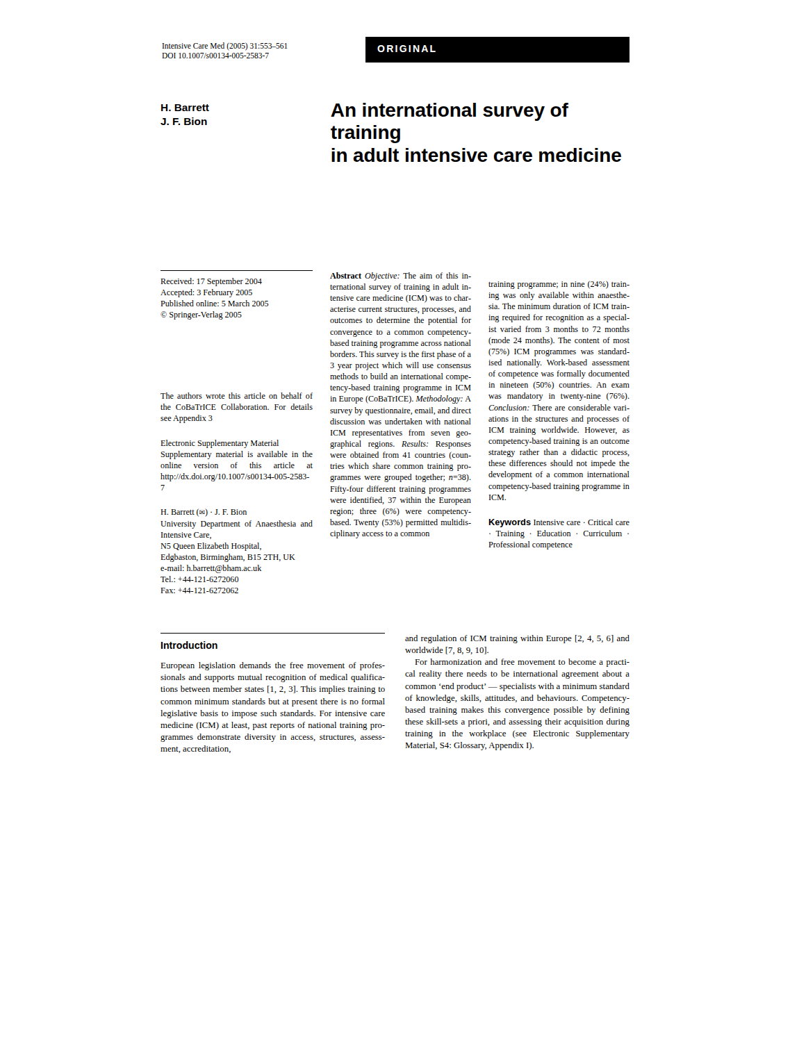Intensive Care Med (2005) 31:553–561
DOI 10.1007/s00134-005-2583-7
ORIGINAL
H. Barrett
J. F. Bion
An international survey of training
in adult intensive care medicine
Received: 17 September 2004
Accepted: 3 February 2005
Published online: 5 March 2005
© Springer-Verlag 2005
The authors wrote this article on behalf of the CoBaTrICE Collaboration. For details see Appendix 3
Electronic Supplementary Material
Supplementary material is available in the online version of this article at http://dx.doi.org/10.1007/s00134-005-2583-7
H. Barrett (✉) · J. F. Bion
University Department of Anaesthesia and Intensive Care,
N5 Queen Elizabeth Hospital,
Edgbaston, Birmingham, B15 2TH, UK
e-mail: h.barrett@bham.ac.uk
Tel.: +44-121-6272060
Fax: +44-121-6272062
Abstract Objective: The aim of this international survey of training in adult intensive care medicine (ICM) was to characterise current structures, processes, and outcomes to determine the potential for convergence to a common competency-based training programme across national borders. This survey is the first phase of a 3 year project which will use consensus methods to build an international competency-based training programme in ICM in Europe (CoBaTrICE). Methodology: A survey by questionnaire, email, and direct discussion was undertaken with national ICM representatives from seven geographical regions. Results: Responses were obtained from 41 countries (countries which share common training programmes were grouped together; n=38). Fifty-four different training programmes were identified, 37 within the European region; three (6%) were competency-based. Twenty (53%) permitted multidisciplinary access to a common
training programme; in nine (24%) training was only available within anaesthesia. The minimum duration of ICM training required for recognition as a specialist varied from 3 months to 72 months (mode 24 months). The content of most (75%) ICM programmes was standardised nationally. Work-based assessment of competence was formally documented in nineteen (50%) countries. An exam was mandatory in twenty-nine (76%). Conclusion: There are considerable variations in the structures and processes of ICM training worldwide. However, as competency-based training is an outcome strategy rather than a didactic process, these differences should not impede the development of a common international competency-based training programme in ICM.
Keywords Intensive care · Critical care · Training · Education · Curriculum · Professional competence
Introduction
European legislation demands the free movement of professionals and supports mutual recognition of medical qualifications between member states [1, 2, 3]. This implies training to common minimum standards but at present there is no formal legislative basis to impose such standards. For intensive care medicine (ICM) at least, past reports of national training programmes demonstrate diversity in access, structures, assessment, accreditation,
and regulation of ICM training within Europe [2, 4, 5, 6] and worldwide [7, 8, 9, 10].
For harmonization and free movement to become a practical reality there needs to be international agreement about a common ‘end product’ — specialists with a minimum standard of knowledge, skills, attitudes, and behaviours. Competency-based training makes this convergence possible by defining these skill-sets a priori, and assessing their acquisition during training in the workplace (see Electronic Supplementary Material, S4: Glossary, Appendix I).